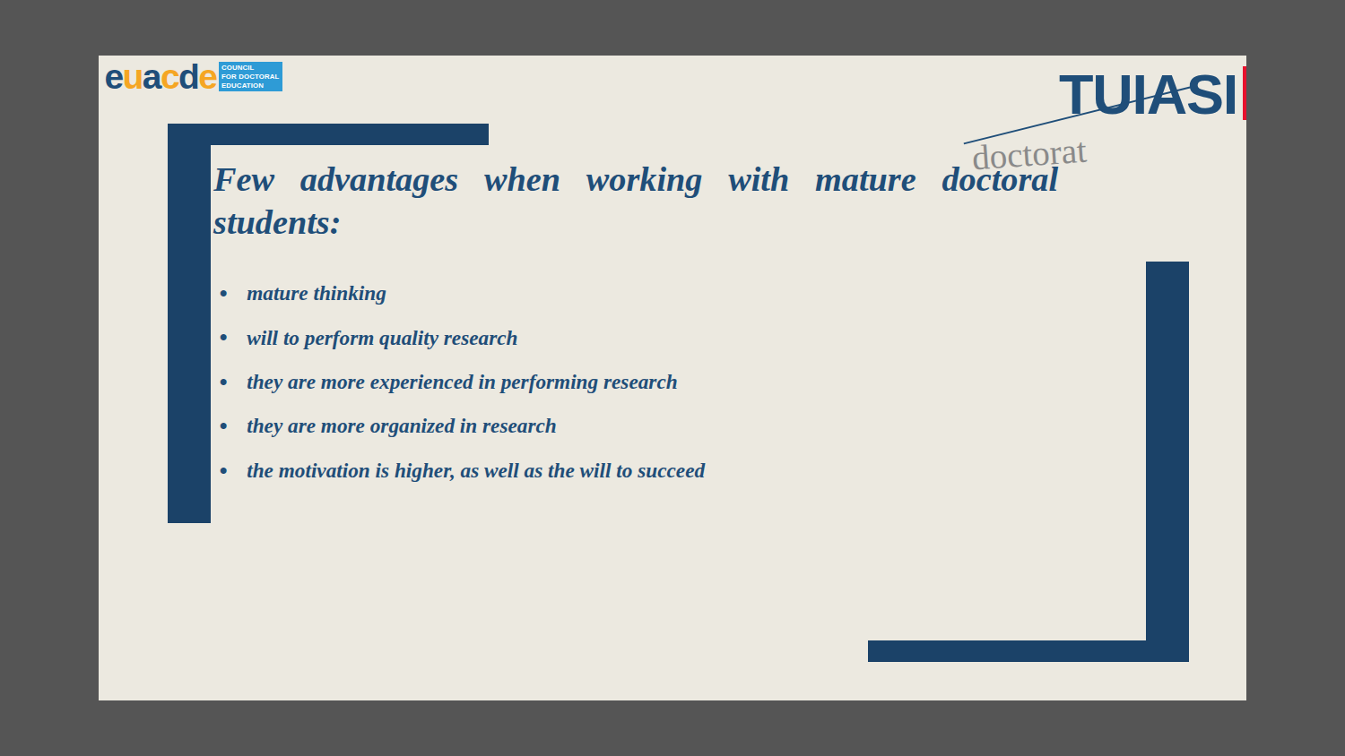euacde Council
for Doctoral
Education
TUIASI doctorat
Few advantages when working with mature doctoral students:
mature thinking
will to perform quality research
they are more experienced in performing research
they are more organized in research
the motivation is higher, as well as the will to succeed